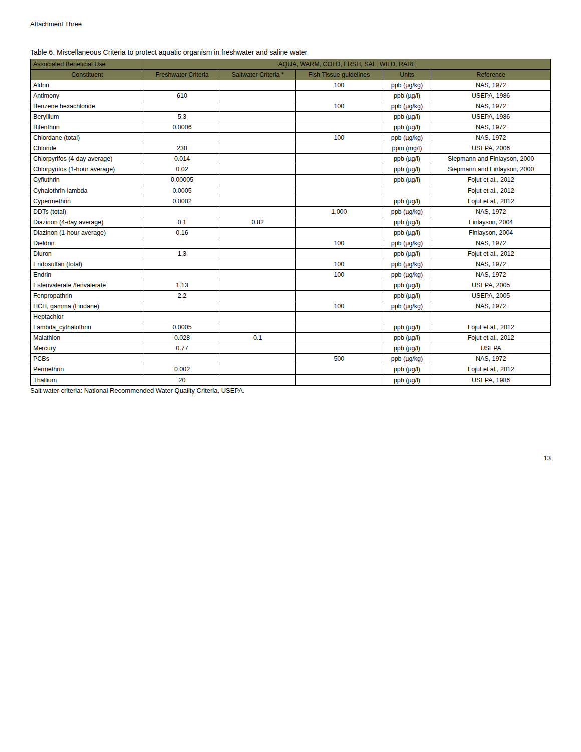Attachment Three
Table 6. Miscellaneous Criteria to protect aquatic organism in freshwater and saline water
| Associated Beneficial Use | AQUA, WARM, COLD, FRSH, SAL, WILD, RARE |
| Constituent | Freshwater Criteria | Saltwater Criteria * | Fish Tissue guidelines | Units | Reference |
| Aldrin | | | 100 | ppb (µg/kg) | NAS, 1972 |
| Antimony | 610 | | | ppb (µg/l) | USEPA, 1986 |
| Benzene hexachloride | | | 100 | ppb (µg/kg) | NAS, 1972 |
| Beryllium | 5.3 | | | ppb (µg/l) | USEPA, 1986 |
| Bifenthrin | 0.0006 | | | ppb (µg/l) | NAS, 1972 |
| Chlordane (total) | | | 100 | ppb (µg/kg) | NAS, 1972 |
| Chloride | 230 | | | ppm (mg/l) | USEPA, 2006 |
| Chlorpyrifos (4-day average) | 0.014 | | | ppb (µg/l) | Siepmann and Finlayson, 2000 |
| Chlorpyrifos (1-hour average) | 0.02 | | | ppb (µg/l) | Siepmann and Finlayson, 2000 |
| Cyfluthrin | 0.00005 | | | ppb (µg/l) | Fojut et al., 2012 |
| Cyhalothrin-lambda | 0.0005 | | | | Fojut et al., 2012 |
| Cypermethrin | 0.0002 | | | ppb (µg/l) | Fojut et al., 2012 |
| DDTs (total) | | | 1,000 | ppb (µg/kg) | NAS, 1972 |
| Diazinon (4-day average) | 0.1 | 0.82 | | ppb (µg/l) | Finlayson, 2004 |
| Diazinon (1-hour average) | 0.16 | | | ppb (µg/l) | Finlayson, 2004 |
| Dieldrin | | | 100 | ppb (µg/kg) | NAS, 1972 |
| Diuron | 1.3 | | | ppb (µg/l) | Fojut et al., 2012 |
| Endosulfan (total) | | | 100 | ppb (µg/kg) | NAS, 1972 |
| Endrin | | | 100 | ppb (µg/kg) | NAS, 1972 |
| Esfenvalerate /fenvalerate | 1.13 | | | ppb (µg/l) | USEPA, 2005 |
| Fenpropathrin | 2.2 | | | ppb (µg/l) | USEPA, 2005 |
| HCH, gamma (Lindane) | | | 100 | ppb (µg/kg) | NAS, 1972 |
| Heptachlor | | | | | |
| Lambda_cythalothrin | 0.0005 | | | ppb (µg/l) | Fojut et al., 2012 |
| Malathion | 0.028 | 0.1 | | ppb (µg/l) | Fojut et al., 2012 |
| Mercury | 0.77 | | | ppb (µg/l) | USEPA |
| PCBs | | | 500 | ppb (µg/kg) | NAS, 1972 |
| Permethrin | 0.002 | | | ppb (µg/l) | Fojut et al., 2012 |
| Thallium | 20 | | | ppb (µg/l) | USEPA, 1986 |
Salt water criteria: National Recommended Water Quality Criteria, USEPA.
13